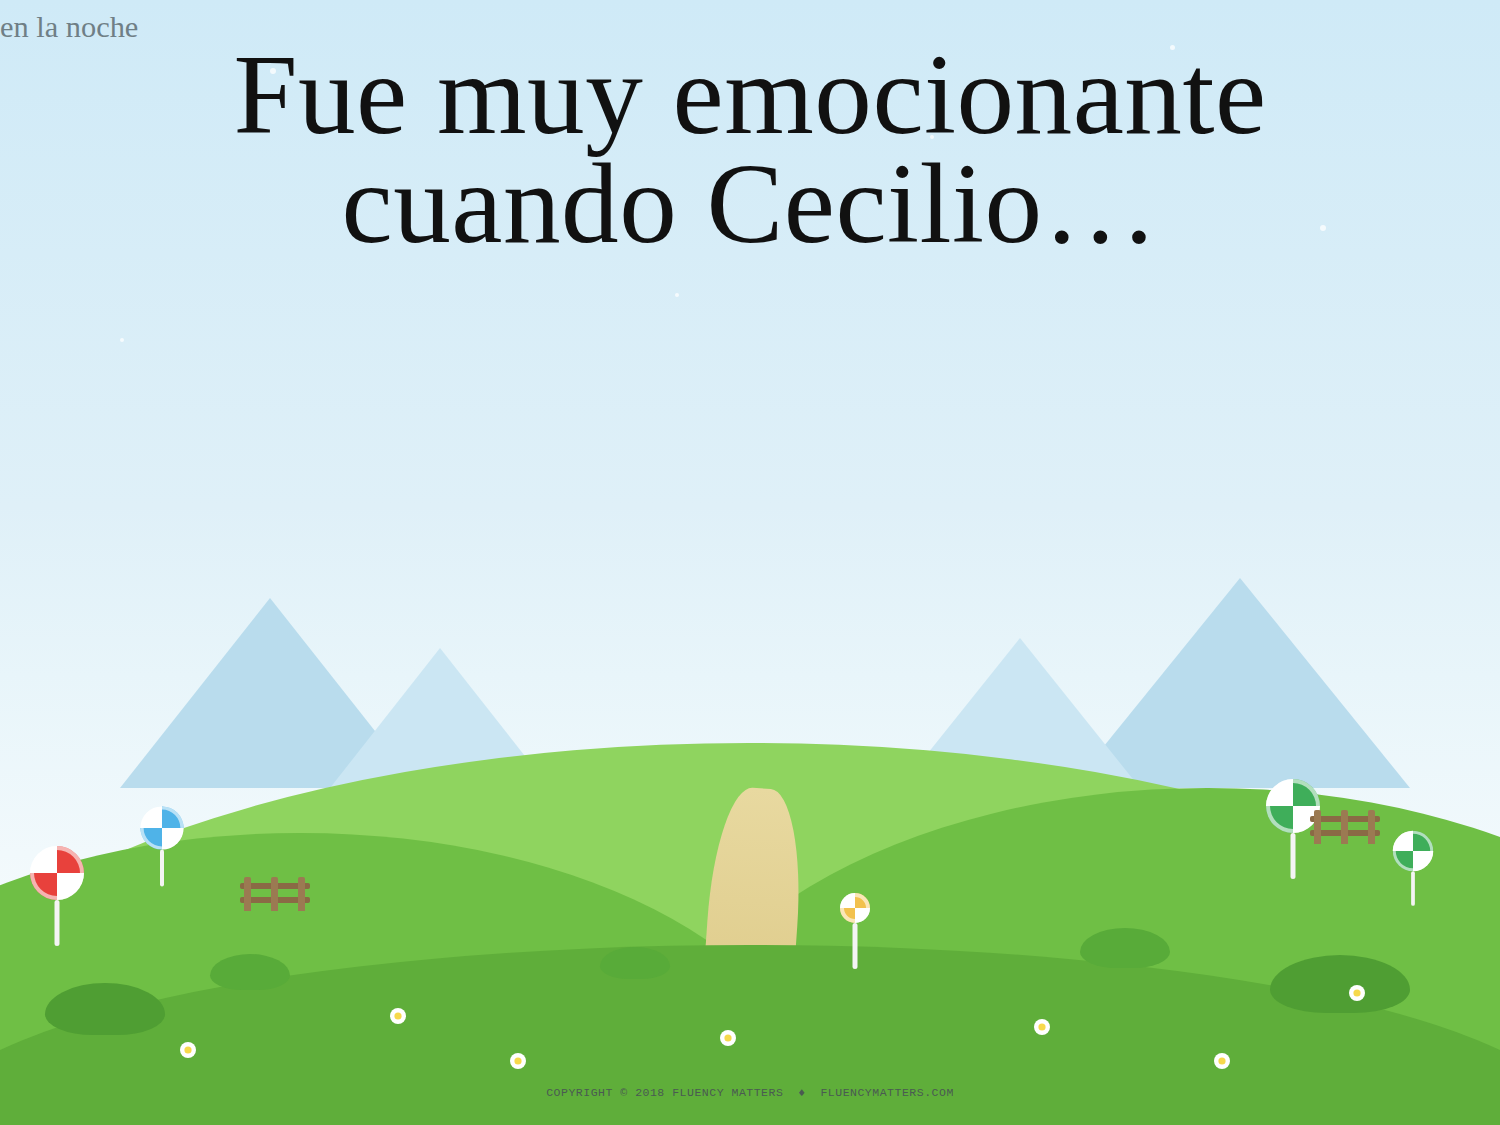bo en la noche
Fue muy emocionante cuando Cecilio…
Copyright © 2018 Fluency Matters ♦ fluencymatters.com